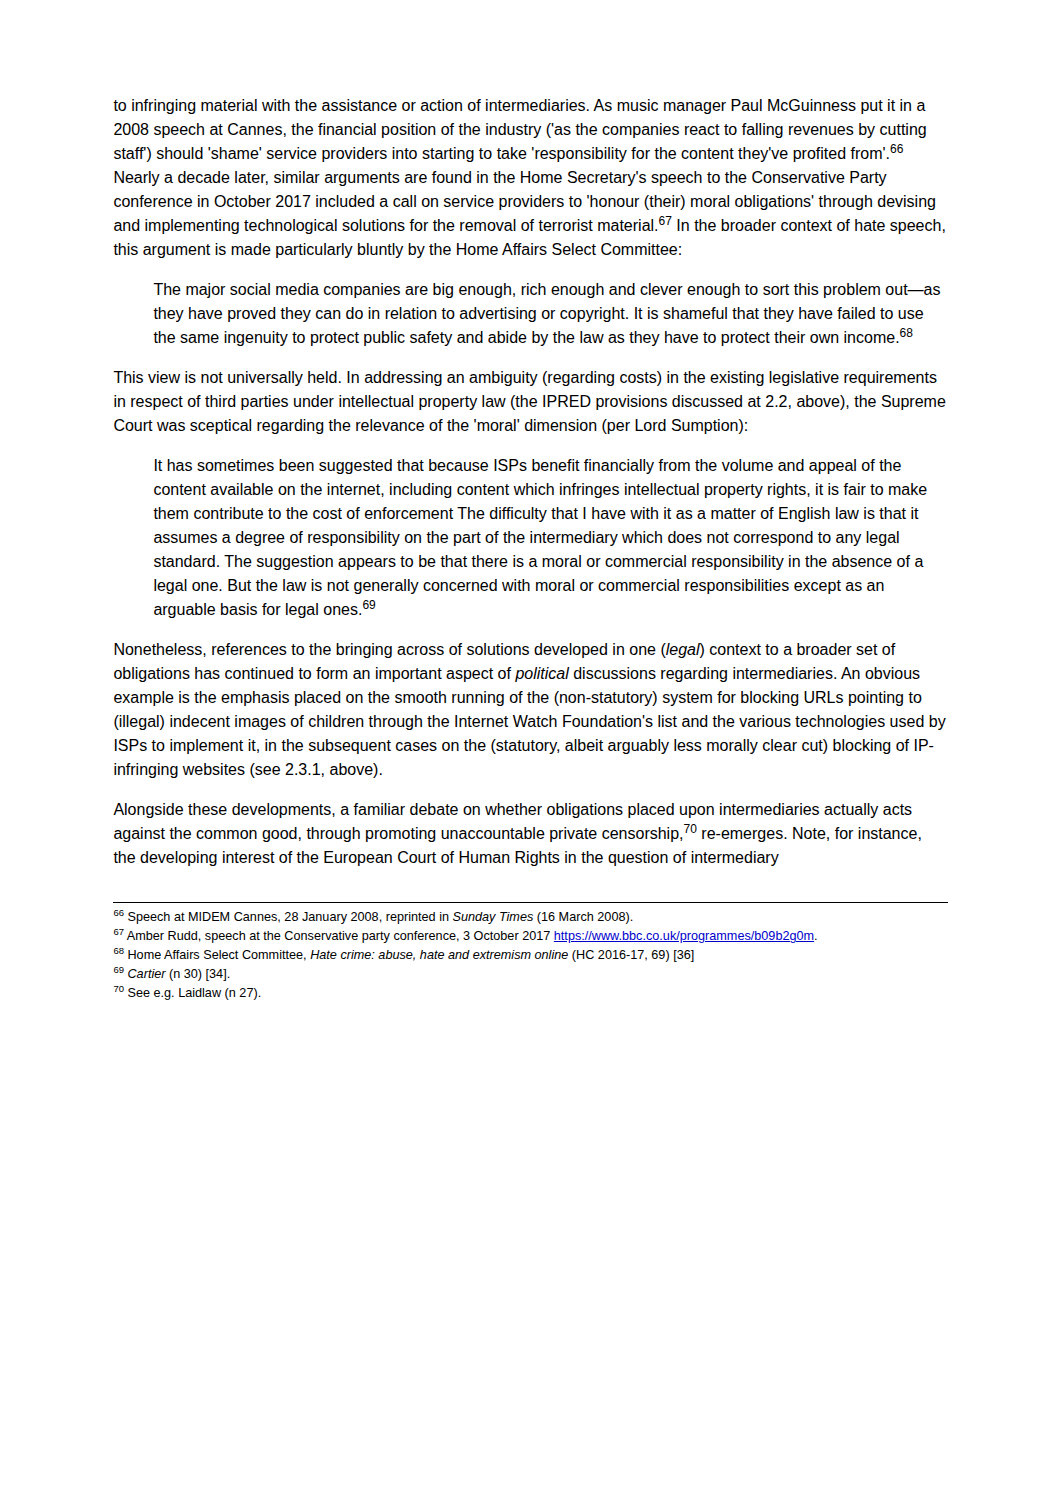to infringing material with the assistance or action of intermediaries. As music manager Paul McGuinness put it in a 2008 speech at Cannes, the financial position of the industry ('as the companies react to falling revenues by cutting staff') should 'shame' service providers into starting to take 'responsibility for the content they've profited from'.66 Nearly a decade later, similar arguments are found in the Home Secretary's speech to the Conservative Party conference in October 2017 included a call on service providers to 'honour (their) moral obligations' through devising and implementing technological solutions for the removal of terrorist material.67 In the broader context of hate speech, this argument is made particularly bluntly by the Home Affairs Select Committee:
The major social media companies are big enough, rich enough and clever enough to sort this problem out—as they have proved they can do in relation to advertising or copyright. It is shameful that they have failed to use the same ingenuity to protect public safety and abide by the law as they have to protect their own income.68
This view is not universally held. In addressing an ambiguity (regarding costs) in the existing legislative requirements in respect of third parties under intellectual property law (the IPRED provisions discussed at 2.2, above), the Supreme Court was sceptical regarding the relevance of the 'moral' dimension (per Lord Sumption):
It has sometimes been suggested that because ISPs benefit financially from the volume and appeal of the content available on the internet, including content which infringes intellectual property rights, it is fair to make them contribute to the cost of enforcement The difficulty that I have with it as a matter of English law is that it assumes a degree of responsibility on the part of the intermediary which does not correspond to any legal standard. The suggestion appears to be that there is a moral or commercial responsibility in the absence of a legal one. But the law is not generally concerned with moral or commercial responsibilities except as an arguable basis for legal ones.69
Nonetheless, references to the bringing across of solutions developed in one (legal) context to a broader set of obligations has continued to form an important aspect of political discussions regarding intermediaries. An obvious example is the emphasis placed on the smooth running of the (non-statutory) system for blocking URLs pointing to (illegal) indecent images of children through the Internet Watch Foundation's list and the various technologies used by ISPs to implement it, in the subsequent cases on the (statutory, albeit arguably less morally clear cut) blocking of IP-infringing websites (see 2.3.1, above).
Alongside these developments, a familiar debate on whether obligations placed upon intermediaries actually acts against the common good, through promoting unaccountable private censorship,70 re-emerges. Note, for instance, the developing interest of the European Court of Human Rights in the question of intermediary
66 Speech at MIDEM Cannes, 28 January 2008, reprinted in Sunday Times (16 March 2008).
67 Amber Rudd, speech at the Conservative party conference, 3 October 2017 https://www.bbc.co.uk/programmes/b09b2g0m.
68 Home Affairs Select Committee, Hate crime: abuse, hate and extremism online (HC 2016-17, 69) [36]
69 Cartier (n 30) [34].
70 See e.g. Laidlaw (n 27).